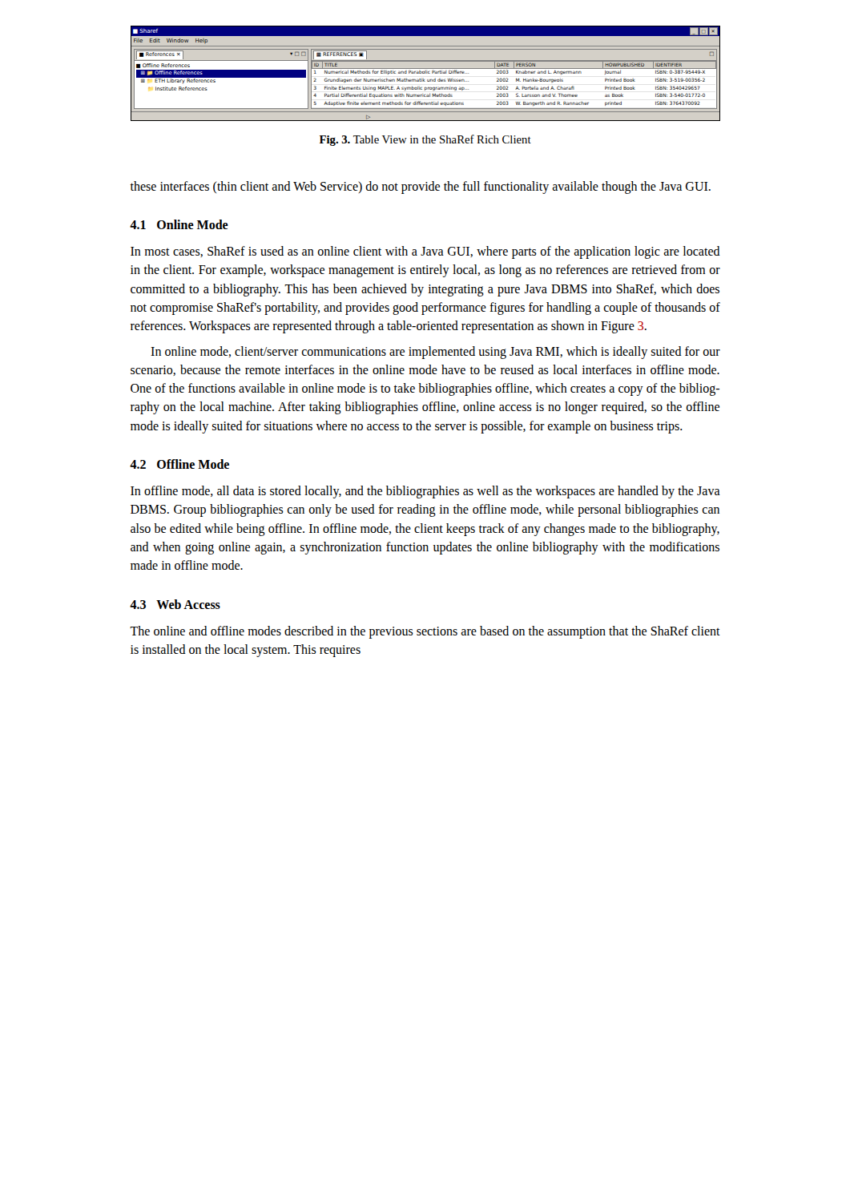■ Sharef _□✕
File Edit Window Help
■ References ✕ ▾ □ □
■ Offline References
⊞ 📁 Offline References
⊞ 📁 ETH Library References
📁 Institute References
▦ REFERENCES ▣ □
| ID | TITLE | DATE | PERSON | HOWPUBLISHED | IDENTIFIER |
| --- | --- | --- | --- | --- | --- |
| 1 | Numerical Methods for Elliptic and Parabolic Partial Differe… | 2003 | Knabner and L. Angermann | Journal | ISBN: 0-387-95449-X |
| 2 | Grundlagen der Numerischen Mathematik und des Wissen… | 2002 | M. Hanke-Bourgeois | Printed Book | ISBN: 3-519-00356-2 |
| 3 | Finite Elements Using MAPLE. A symbolic programming ap… | 2002 | A. Portela and A. Charafi | Printed Book | ISBN: 3540429657 |
| 4 | Partial Differential Equations with Numerical Methods | 2003 | S. Larsson and V. Thomee | as Book | ISBN: 3-540-01772-0 |
| 5 | Adaptive finite element methods for differential equations | 2003 | W. Bangerth and R. Rannacher | printed | ISBN: 3764370092 |
▷
Fig. 3. Table View in the ShaRef Rich Client
these interfaces (thin client and Web Service) do not provide the full functionality available though the Java GUI.
4.1 Online Mode
In most cases, ShaRef is used as an online client with a Java GUI, where parts of the application logic are located in the client. For example, workspace management is entirely local, as long as no references are retrieved from or committed to a bibliography. This has been achieved by integrating a pure Java DBMS into ShaRef, which does not compromise ShaRef's portability, and provides good performance figures for handling a couple of thousands of references. Workspaces are represented through a table-oriented representation as shown in Figure 3.
In online mode, client/server communications are implemented using Java RMI, which is ideally suited for our scenario, because the remote interfaces in the online mode have to be reused as local interfaces in offline mode. One of the functions available in online mode is to take bibliographies offline, which creates a copy of the bibliography on the local machine. After taking bibliographies offline, online access is no longer required, so the offline mode is ideally suited for situations where no access to the server is possible, for example on business trips.
4.2 Offline Mode
In offline mode, all data is stored locally, and the bibliographies as well as the workspaces are handled by the Java DBMS. Group bibliographies can only be used for reading in the offline mode, while personal bibliographies can also be edited while being offline. In offline mode, the client keeps track of any changes made to the bibliography, and when going online again, a synchronization function updates the online bibliography with the modifications made in offline mode.
4.3 Web Access
The online and offline modes described in the previous sections are based on the assumption that the ShaRef client is installed on the local system. This requires